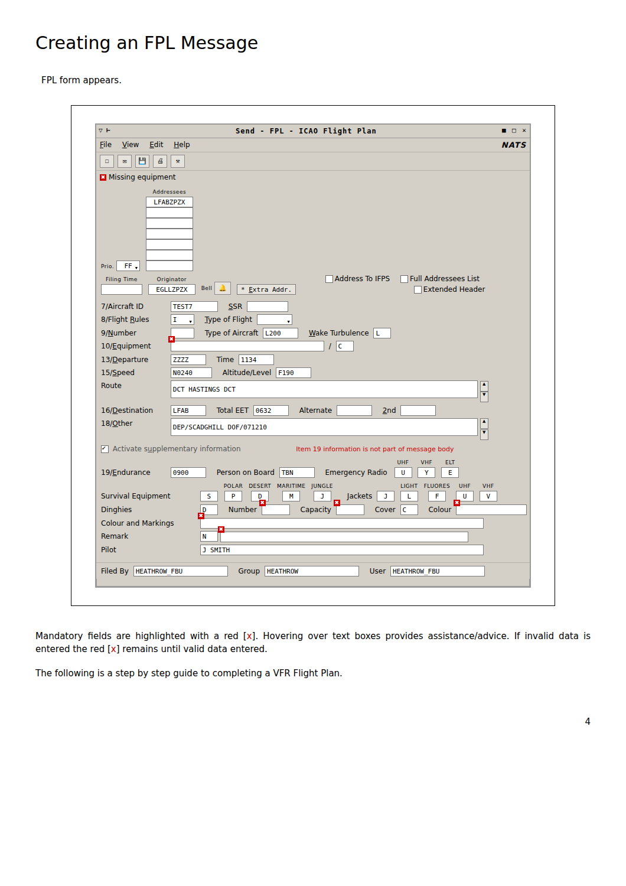Creating an FPL Message
FPL form appears.
▽ ⊢ Send - FPL - ICAO Flight Plan ■ □ ✕
File View Edit Help NATS
☐ ✉ 💾 🖨 ⚒
✖Missing equipment
Prio. FF Addressees LFABZPZX
Filing Time Originator EGLLZPZX Bell 🔔 * Extra Addr. Address To IFPS Full Addressees List
Extended Header
7/Aircraft ID TEST7 SSR
8/Flight Rules I Type of Flight
9/Number Type of Aircraft L200 Wake Turbulence L
10/Equipment ✖ / C
13/Departure ZZZZ Time 1134
15/Speed N0240 Altitude/Level F190
Route DCT HASTINGS DCT ▲
▼
16/Destination LFAB Total EET 0632 Alternate 2nd
18/Other DEP/SCADGHILL DOF/071210 ▲
▼
Activate supplementary information Item 19 information is not part of message body
19/Endurance 0900 Person on Board TBN Emergency Radio UHF U VHF Y ELT E
Survival Equipment S POLAR P DESERT D MARITIME M JUNGLE J Jackets J LIGHT L FLUORES F UHF U VHF V
Dinghies D Number ✖ Capacity ✖ Cover C Colour ✖
Colour and Markings ✖
Remark N ✖
Pilot J SMITH
Filed By HEATHROW_FBU Group HEATHROW User HEATHROW_FBU
Mandatory fields are highlighted with a red [x]. Hovering over text boxes provides assistance/advice. If invalid data is entered the red [x] remains until valid data entered.
The following is a step by step guide to completing a VFR Flight Plan.
4